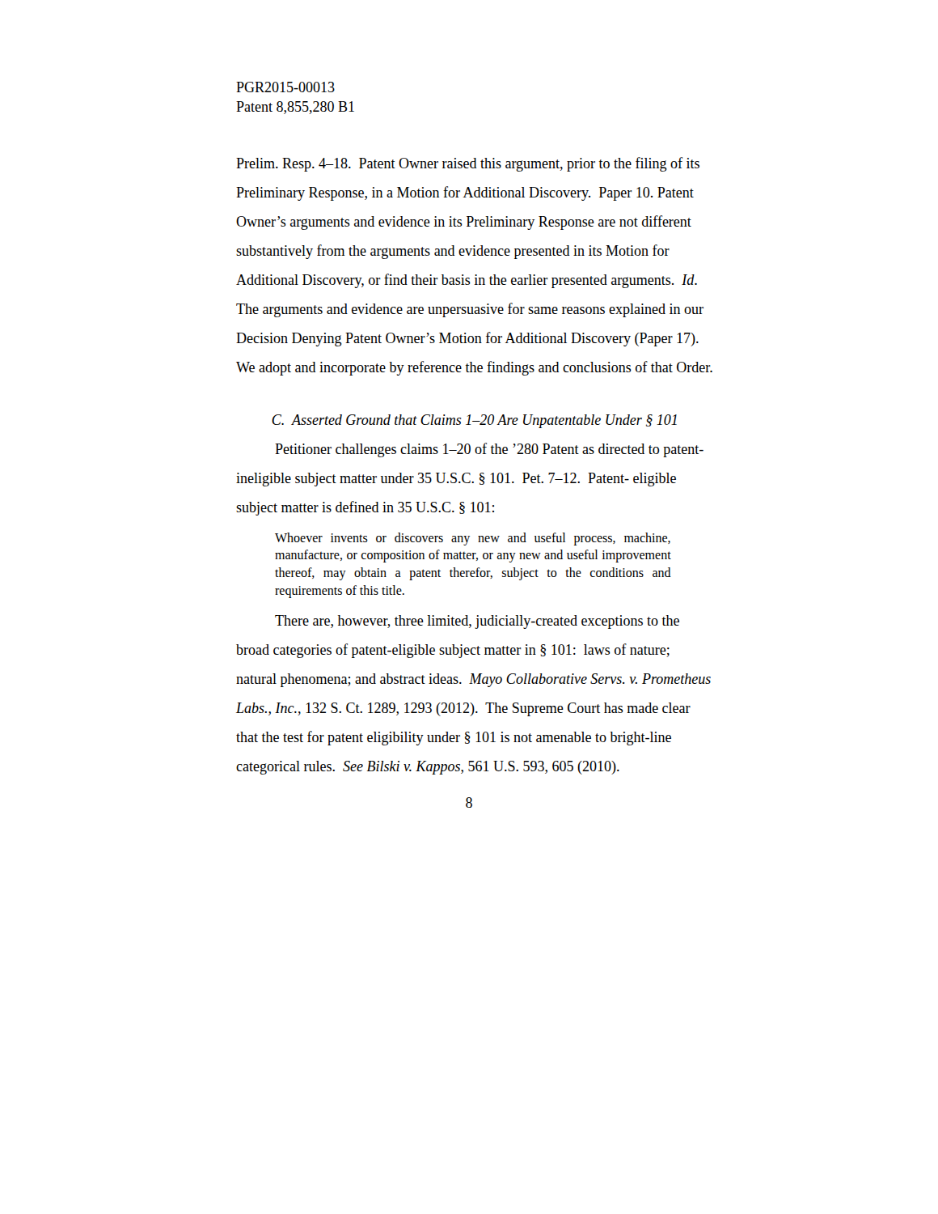PGR2015-00013
Patent 8,855,280 B1
Prelim. Resp. 4–18. Patent Owner raised this argument, prior to the filing of its Preliminary Response, in a Motion for Additional Discovery. Paper 10. Patent Owner’s arguments and evidence in its Preliminary Response are not different substantively from the arguments and evidence presented in its Motion for Additional Discovery, or find their basis in the earlier presented arguments. Id. The arguments and evidence are unpersuasive for same reasons explained in our Decision Denying Patent Owner’s Motion for Additional Discovery (Paper 17). We adopt and incorporate by reference the findings and conclusions of that Order.
C. Asserted Ground that Claims 1–20 Are Unpatentable Under § 101
Petitioner challenges claims 1–20 of the ’280 Patent as directed to patent-ineligible subject matter under 35 U.S.C. § 101. Pet. 7–12. Patent- eligible subject matter is defined in 35 U.S.C. § 101:
Whoever invents or discovers any new and useful process, machine, manufacture, or composition of matter, or any new and useful improvement thereof, may obtain a patent therefor, subject to the conditions and requirements of this title.
There are, however, three limited, judicially-created exceptions to the broad categories of patent-eligible subject matter in § 101: laws of nature; natural phenomena; and abstract ideas. Mayo Collaborative Servs. v. Prometheus Labs., Inc., 132 S. Ct. 1289, 1293 (2012). The Supreme Court has made clear that the test for patent eligibility under § 101 is not amenable to bright-line categorical rules. See Bilski v. Kappos, 561 U.S. 593, 605 (2010).
8